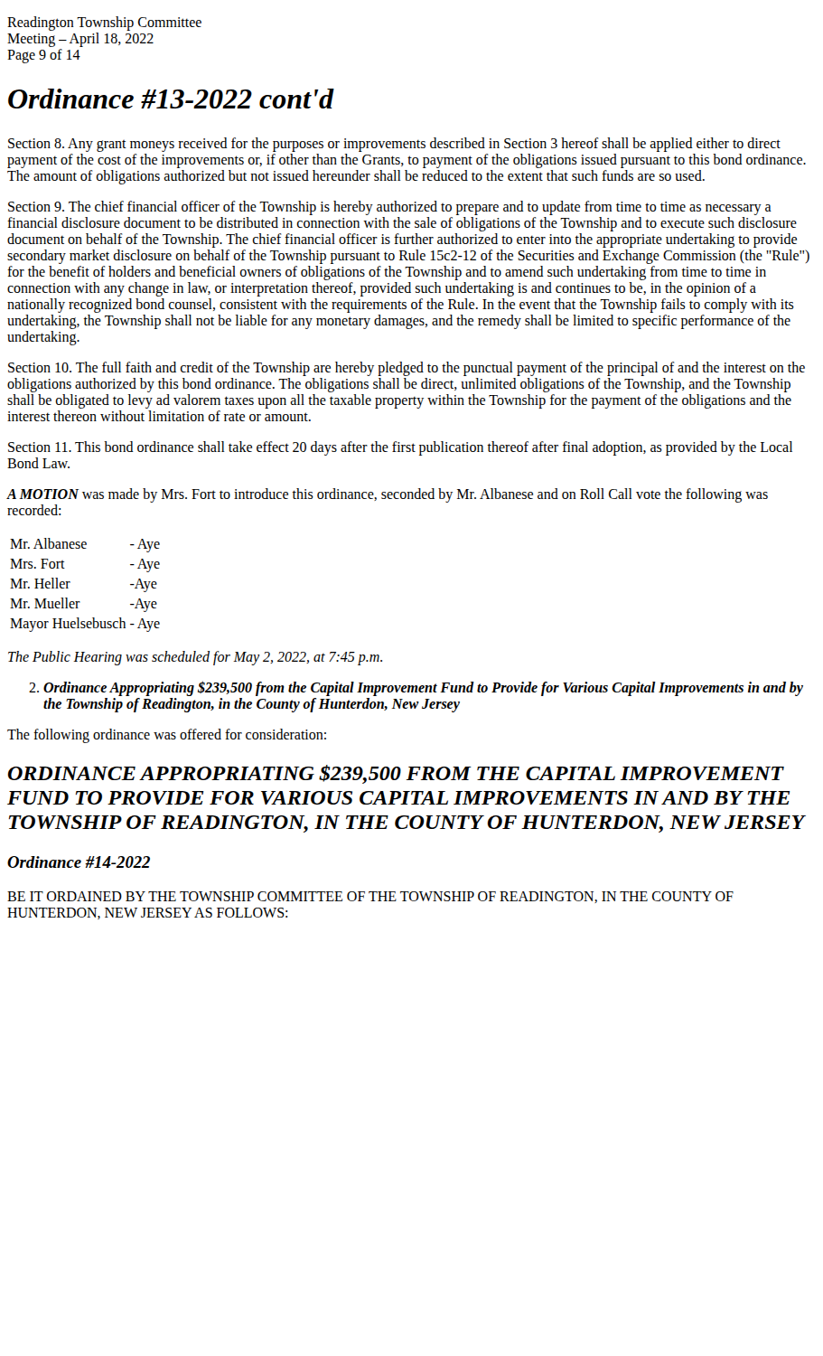Readington Township Committee
Meeting – April 18, 2022
Page 9 of 14
Ordinance #13-2022 cont'd
Section 8. Any grant moneys received for the purposes or improvements described in Section 3 hereof shall be applied either to direct payment of the cost of the improvements or, if other than the Grants, to payment of the obligations issued pursuant to this bond ordinance. The amount of obligations authorized but not issued hereunder shall be reduced to the extent that such funds are so used.
Section 9. The chief financial officer of the Township is hereby authorized to prepare and to update from time to time as necessary a financial disclosure document to be distributed in connection with the sale of obligations of the Township and to execute such disclosure document on behalf of the Township. The chief financial officer is further authorized to enter into the appropriate undertaking to provide secondary market disclosure on behalf of the Township pursuant to Rule 15c2-12 of the Securities and Exchange Commission (the "Rule") for the benefit of holders and beneficial owners of obligations of the Township and to amend such undertaking from time to time in connection with any change in law, or interpretation thereof, provided such undertaking is and continues to be, in the opinion of a nationally recognized bond counsel, consistent with the requirements of the Rule. In the event that the Township fails to comply with its undertaking, the Township shall not be liable for any monetary damages, and the remedy shall be limited to specific performance of the undertaking.
Section 10. The full faith and credit of the Township are hereby pledged to the punctual payment of the principal of and the interest on the obligations authorized by this bond ordinance. The obligations shall be direct, unlimited obligations of the Township, and the Township shall be obligated to levy ad valorem taxes upon all the taxable property within the Township for the payment of the obligations and the interest thereon without limitation of rate or amount.
Section 11. This bond ordinance shall take effect 20 days after the first publication thereof after final adoption, as provided by the Local Bond Law.
A MOTION was made by Mrs. Fort to introduce this ordinance, seconded by Mr. Albanese and on Roll Call vote the following was recorded:
| Mr. Albanese | - Aye |
| Mrs. Fort | - Aye |
| Mr. Heller | -Aye |
| Mr. Mueller | -Aye |
| Mayor Huelsebusch | - Aye |
The Public Hearing was scheduled for May 2, 2022, at 7:45 p.m.
Ordinance Appropriating $239,500 from the Capital Improvement Fund to Provide for Various Capital Improvements in and by the Township of Readington, in the County of Hunterdon, New Jersey
The following ordinance was offered for consideration:
ORDINANCE APPROPRIATING $239,500 FROM THE CAPITAL IMPROVEMENT FUND TO PROVIDE FOR VARIOUS CAPITAL IMPROVEMENTS IN AND BY THE TOWNSHIP OF READINGTON, IN THE COUNTY OF HUNTERDON, NEW JERSEY
Ordinance #14-2022
BE IT ORDAINED BY THE TOWNSHIP COMMITTEE OF THE TOWNSHIP OF READINGTON, IN THE COUNTY OF HUNTERDON, NEW JERSEY AS FOLLOWS: